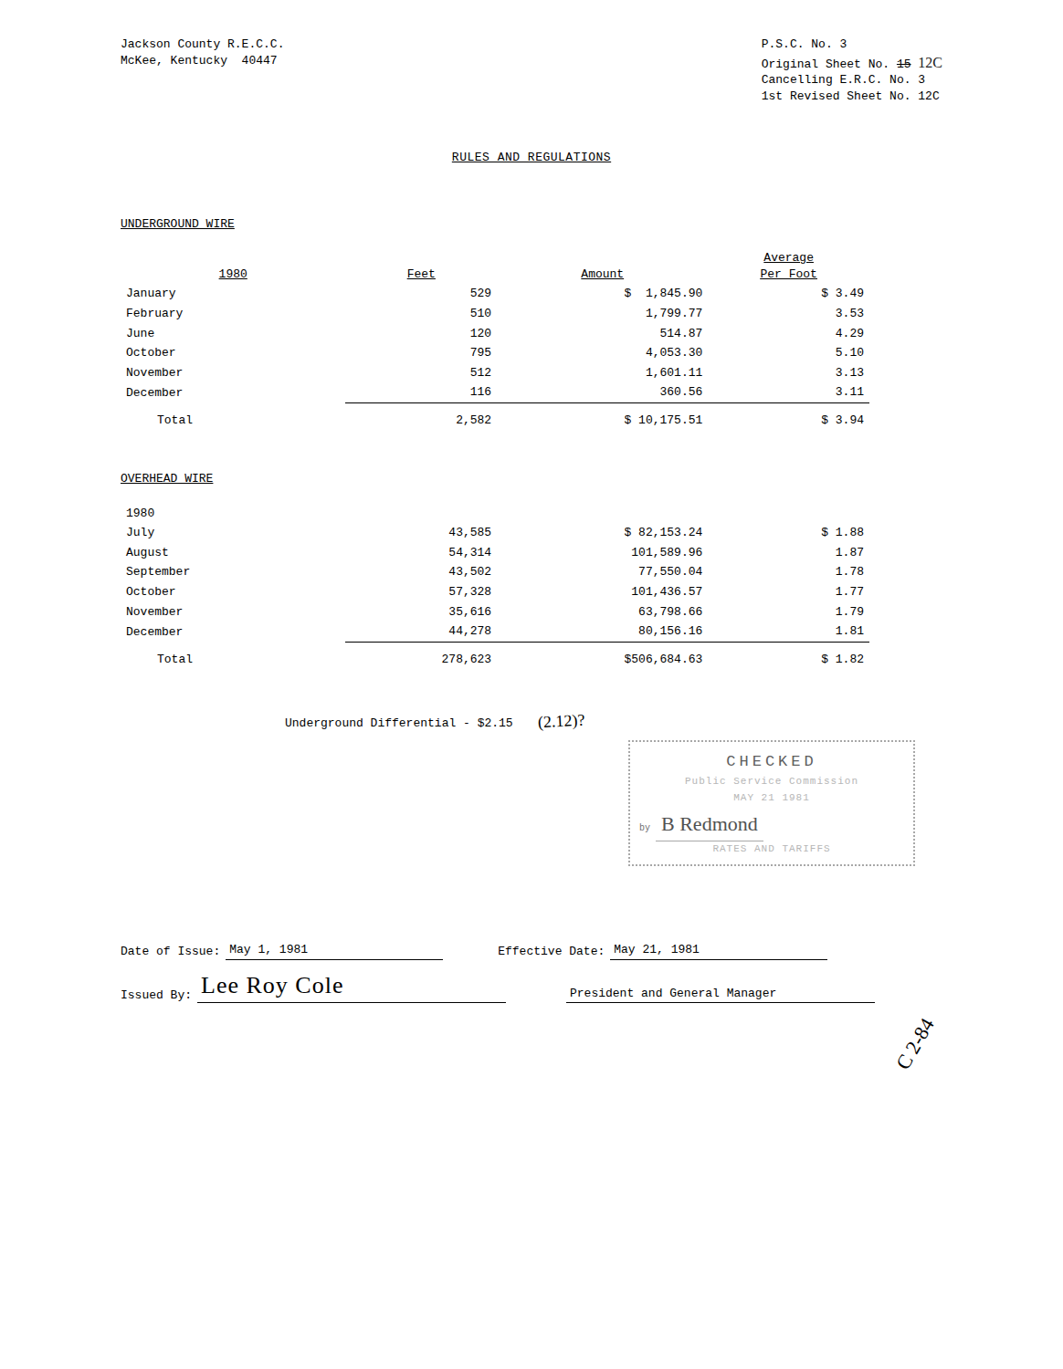Jackson County R.E.C.C. McKee, Kentucky 40447
P.S.C. No. 3 Original Sheet No. 15 12C Cancelling E.R.C. No. 3 1st Revised Sheet No. 12C
RULES AND REGULATIONS
UNDERGROUND WIRE
| 1980 | Feet | Amount | Average Per Foot |
| --- | --- | --- | --- |
| January | 529 | $ 1,845.90 | $ 3.49 |
| February | 510 | 1,799.77 | 3.53 |
| June | 120 | 514.87 | 4.29 |
| October | 795 | 4,053.30 | 5.10 |
| November | 512 | 1,601.11 | 3.13 |
| December | 116 | 360.56 | 3.11 |
| Total | 2,582 | $ 10,175.51 | $ 3.94 |
OVERHEAD WIRE
| 1980 |
| July | 43,585 | $ 82,153.24 | $ 1.88 |
| August | 54,314 | 101,589.96 | 1.87 |
| September | 43,502 | 77,550.04 | 1.78 |
| October | 57,328 | 101,436.57 | 1.77 |
| November | 35,616 | 63,798.66 | 1.79 |
| December | 44,278 | 80,156.16 | 1.81 |
| Total | 278,623 | $506,684.63 | $ 1.82 |
Underground Differential - $2.15 (2.12)?
CHECKED
Public Service Commission
MAY 21 1981
by B Redmond
RATES AND TARIFFS
Date of Issue: May 1, 1981 Effective Date: May 21, 1981
Issued By: Lee Roy Cole President and General Manager
C 2-84